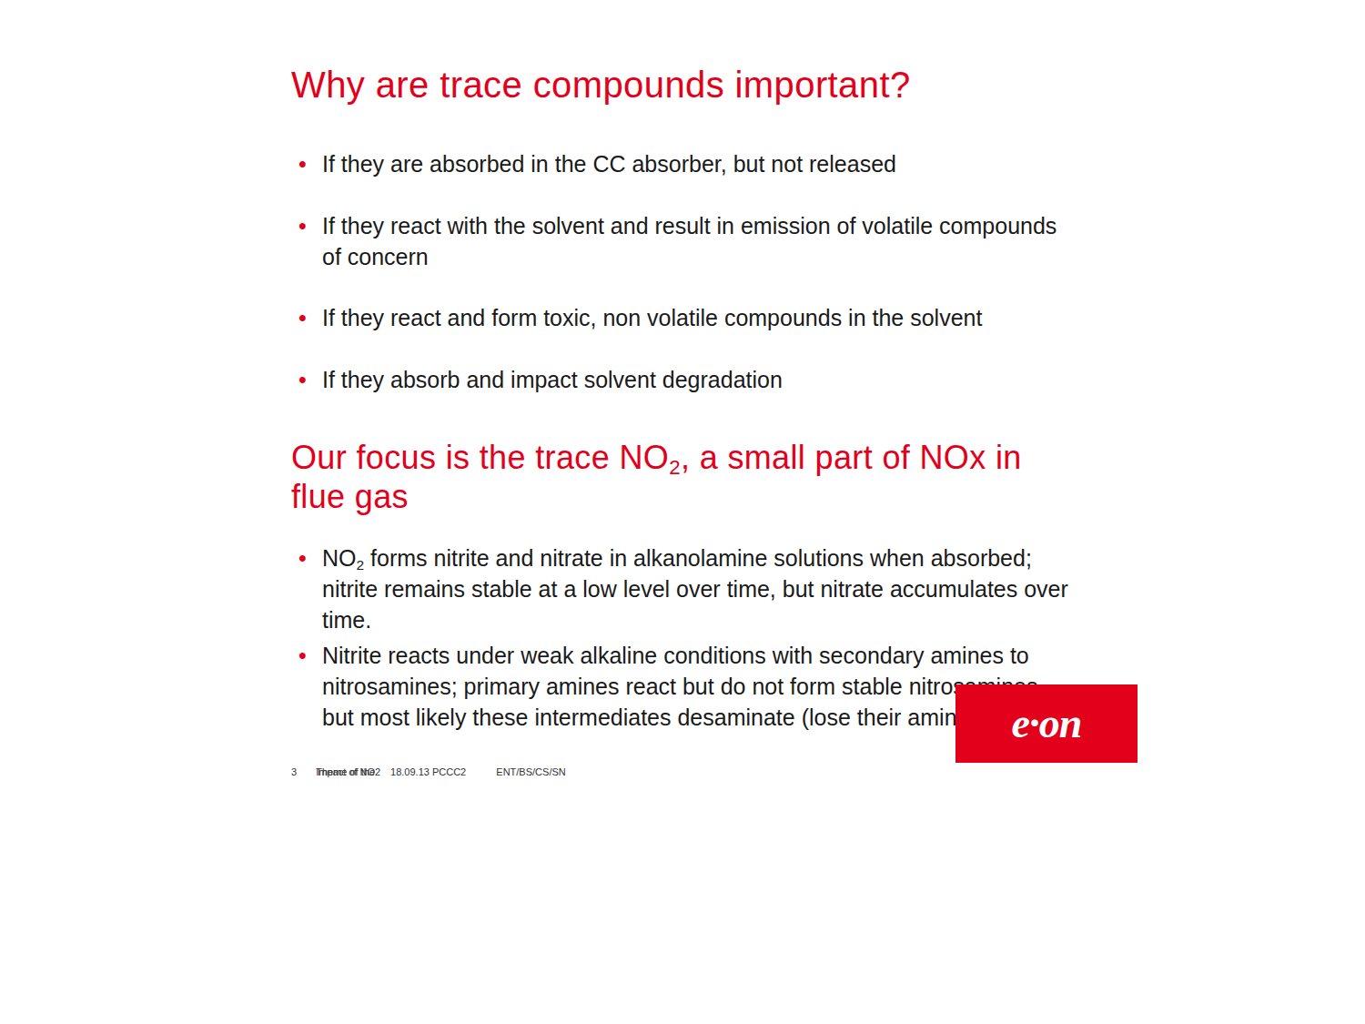Why are trace compounds important?
If they are absorbed in the CC absorber, but not released
If they react with the solvent and result in emission of volatile compounds of concern
If they react and form toxic, non volatile compounds in the solvent
If they absorb and impact solvent degradation
Our focus is the trace NO2, a small part of NOx in flue gas
NO2 forms nitrite and nitrate in alkanolamine solutions when absorbed; nitrite remains stable at a low level over time, but nitrate accumulates over time.
Nitrite reacts under weak alkaline conditions with secondary amines to nitrosamines; primary amines react but do not form stable nitrosamines, but most likely these intermediates desaminate (lose their amine group).
e·on
3 Theme of the Impact of NO2 18.09.13 PCCC2 ENT/BS/CS/SN